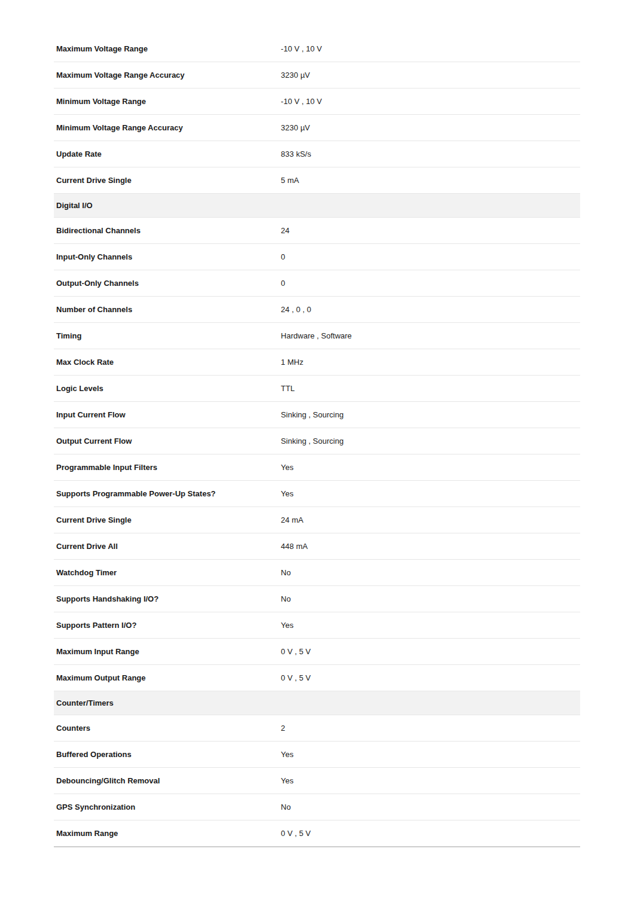| Maximum Voltage Range | -10 V , 10 V |
| Maximum Voltage Range Accuracy | 3230 µV |
| Minimum Voltage Range | -10 V , 10 V |
| Minimum Voltage Range Accuracy | 3230 µV |
| Update Rate | 833 kS/s |
| Current Drive Single | 5 mA |
| Digital I/O |
| Bidirectional Channels | 24 |
| Input-Only Channels | 0 |
| Output-Only Channels | 0 |
| Number of Channels | 24 , 0 , 0 |
| Timing | Hardware , Software |
| Max Clock Rate | 1 MHz |
| Logic Levels | TTL |
| Input Current Flow | Sinking , Sourcing |
| Output Current Flow | Sinking , Sourcing |
| Programmable Input Filters | Yes |
| Supports Programmable Power-Up States? | Yes |
| Current Drive Single | 24 mA |
| Current Drive All | 448 mA |
| Watchdog Timer | No |
| Supports Handshaking I/O? | No |
| Supports Pattern I/O? | Yes |
| Maximum Input Range | 0 V , 5 V |
| Maximum Output Range | 0 V , 5 V |
| Counter/Timers |
| Counters | 2 |
| Buffered Operations | Yes |
| Debouncing/Glitch Removal | Yes |
| GPS Synchronization | No |
| Maximum Range | 0 V , 5 V |